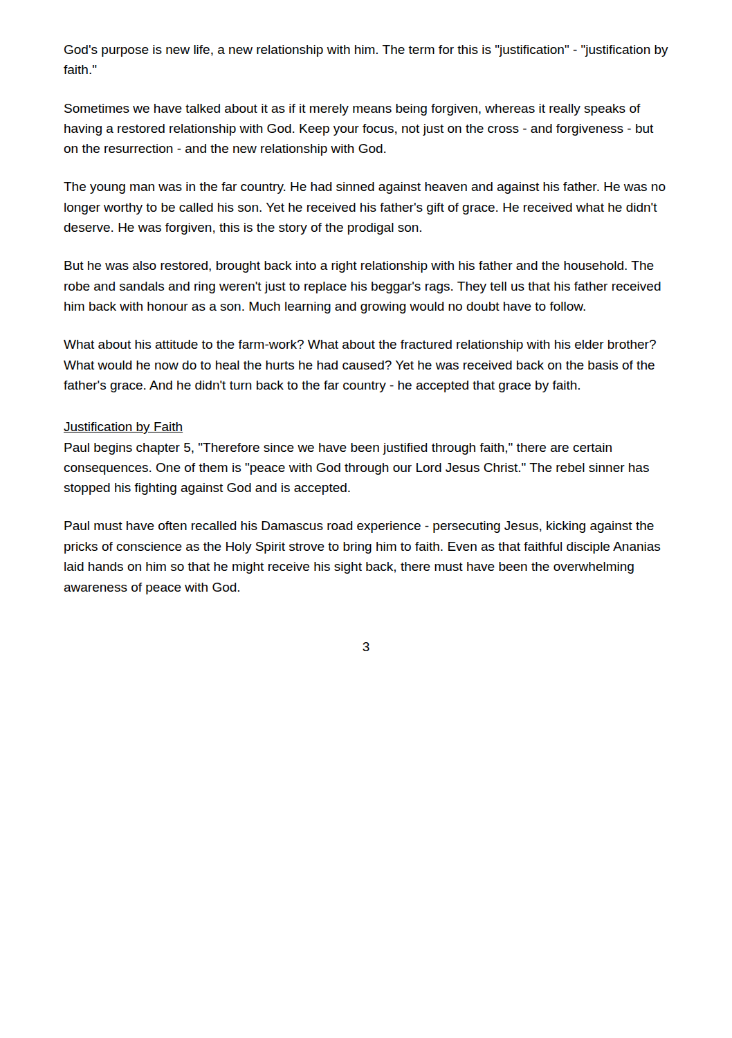God's purpose is new life, a new relationship with him. The term for this is "justification" - "justification by faith."
Sometimes we have talked about it as if it merely means being forgiven, whereas it really speaks of having a restored relationship with God. Keep your focus, not just on the cross - and forgiveness - but on the resurrection - and the new relationship with God.
The young man was in the far country. He had sinned against heaven and against his father. He was no longer worthy to be called his son. Yet he received his father's gift of grace. He received what he didn't deserve. He was forgiven, this is the story of the prodigal son.
But he was also restored, brought back into a right relationship with his father and the household. The robe and sandals and ring weren't just to replace his beggar's rags. They tell us that his father received him back with honour as a son. Much learning and growing would no doubt have to follow.
What about his attitude to the farm-work? What about the fractured relationship with his elder brother? What would he now do to heal the hurts he had caused? Yet he was received back on the basis of the father's grace. And he didn't turn back to the far country - he accepted that grace by faith.
Justification by Faith
Paul begins chapter 5, "Therefore since we have been justified through faith," there are certain consequences. One of them is "peace with God through our Lord Jesus Christ." The rebel sinner has stopped his fighting against God and is accepted.
Paul must have often recalled his Damascus road experience - persecuting Jesus, kicking against the pricks of conscience as the Holy Spirit strove to bring him to faith. Even as that faithful disciple Ananias laid hands on him so that he might receive his sight back, there must have been the overwhelming awareness of peace with God.
3